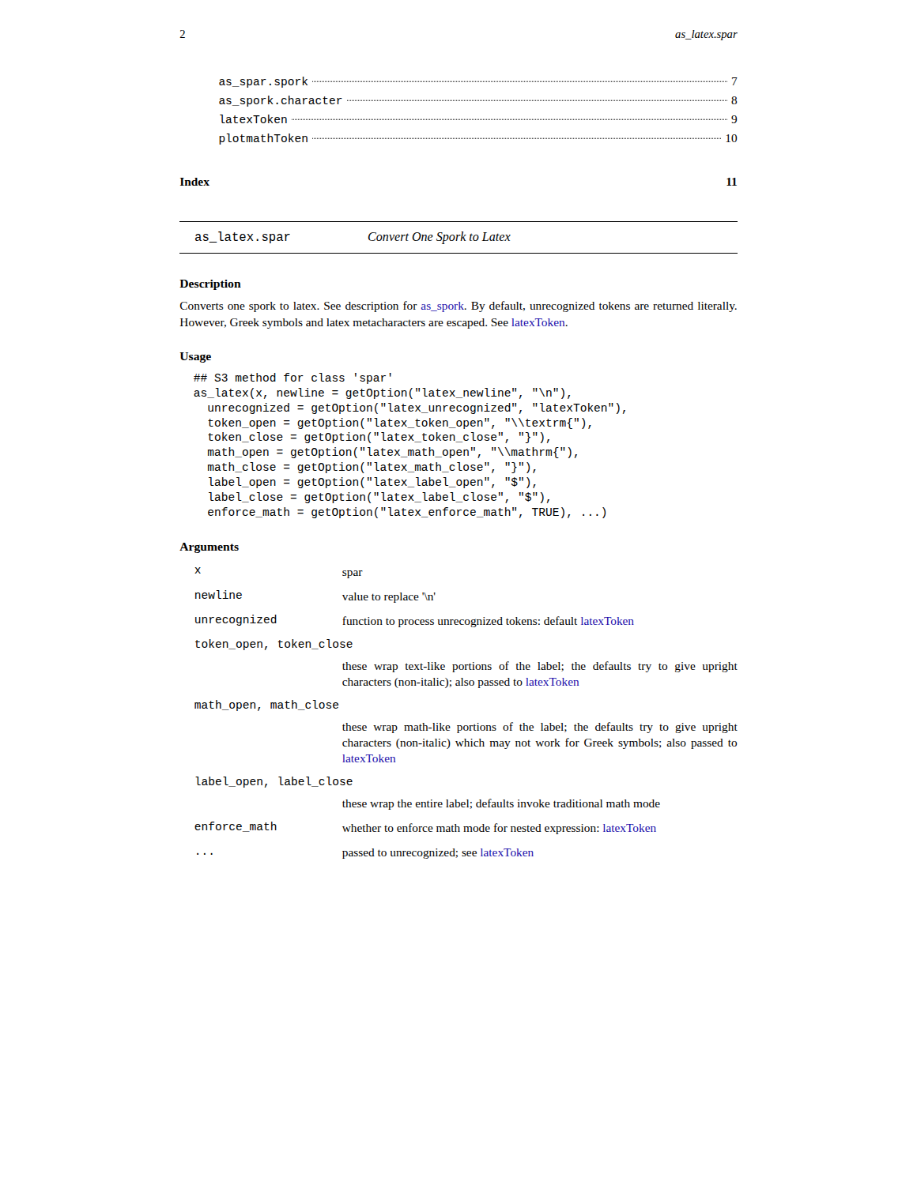2
as_latex.spar
as_spar.spork 7
as_spork.character 8
latexToken 9
plotmathToken 10
Index 11
as_latex.spar
Convert One Spork to Latex
Description
Converts one spork to latex. See description for as_spork. By default, unrecognized tokens are returned literally. However, Greek symbols and latex metacharacters are escaped. See latexToken.
Usage
## S3 method for class 'spar'
as_latex(x, newline = getOption("latex_newline", "\n"),
  unrecognized = getOption("latex_unrecognized", "latexToken"),
  token_open = getOption("latex_token_open", "\\textrm{"),
  token_close = getOption("latex_token_close", "}"),
  math_open = getOption("latex_math_open", "\\mathrm{"),
  math_close = getOption("latex_math_close", "}"),
  label_open = getOption("latex_label_open", "$"),
  label_close = getOption("latex_label_close", "$"),
  enforce_math = getOption("latex_enforce_math", TRUE), ...)
Arguments
x
spar
newline
value to replace '\n'
unrecognized
function to process unrecognized tokens: default latexToken
token_open, token_close
these wrap text-like portions of the label; the defaults try to give upright characters (non-italic); also passed to latexToken
math_open, math_close
these wrap math-like portions of the label; the defaults try to give upright characters (non-italic) which may not work for Greek symbols; also passed to latexToken
label_open, label_close
these wrap the entire label; defaults invoke traditional math mode
enforce_math
whether to enforce math mode for nested expression: latexToken
...
passed to unrecognized; see latexToken